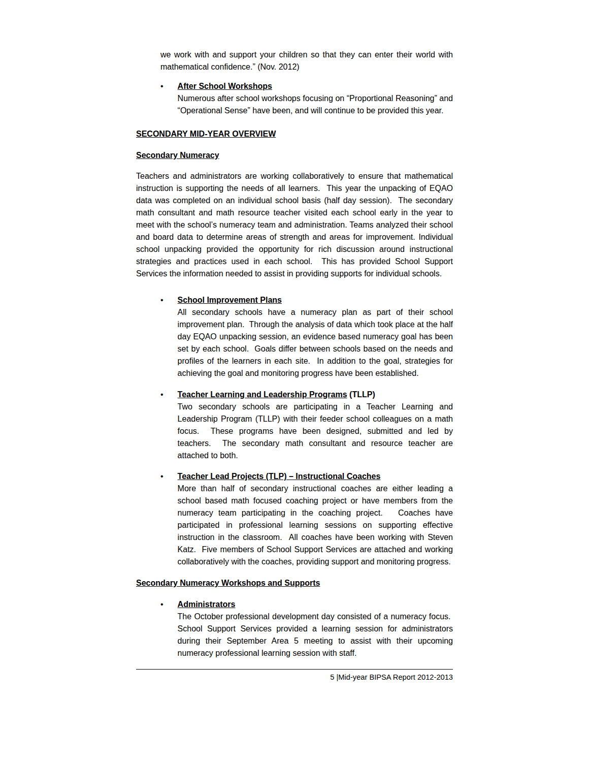we work with and support your children so that they can enter their world with mathematical confidence.” (Nov. 2012)
After School Workshops Numerous after school workshops focusing on “Proportional Reasoning” and “Operational Sense” have been, and will continue to be provided this year.
Secondary Mid-Year Overview
Secondary Numeracy
Teachers and administrators are working collaboratively to ensure that mathematical instruction is supporting the needs of all learners. This year the unpacking of EQAO data was completed on an individual school basis (half day session). The secondary math consultant and math resource teacher visited each school early in the year to meet with the school’s numeracy team and administration. Teams analyzed their school and board data to determine areas of strength and areas for improvement. Individual school unpacking provided the opportunity for rich discussion around instructional strategies and practices used in each school. This has provided School Support Services the information needed to assist in providing supports for individual schools.
School Improvement Plans All secondary schools have a numeracy plan as part of their school improvement plan. Through the analysis of data which took place at the half day EQAO unpacking session, an evidence based numeracy goal has been set by each school. Goals differ between schools based on the needs and profiles of the learners in each site. In addition to the goal, strategies for achieving the goal and monitoring progress have been established.
Teacher Learning and Leadership Programs (TLLP) Two secondary schools are participating in a Teacher Learning and Leadership Program (TLLP) with their feeder school colleagues on a math focus. These programs have been designed, submitted and led by teachers. The secondary math consultant and resource teacher are attached to both.
Teacher Lead Projects (TLP) – Instructional Coaches More than half of secondary instructional coaches are either leading a school based math focused coaching project or have members from the numeracy team participating in the coaching project. Coaches have participated in professional learning sessions on supporting effective instruction in the classroom. All coaches have been working with Steven Katz. Five members of School Support Services are attached and working collaboratively with the coaches, providing support and monitoring progress.
Secondary Numeracy Workshops and Supports
Administrators The October professional development day consisted of a numeracy focus. School Support Services provided a learning session for administrators during their September Area 5 meeting to assist with their upcoming numeracy professional learning session with staff.
5 |Mid-year BIPSA Report 2012-2013